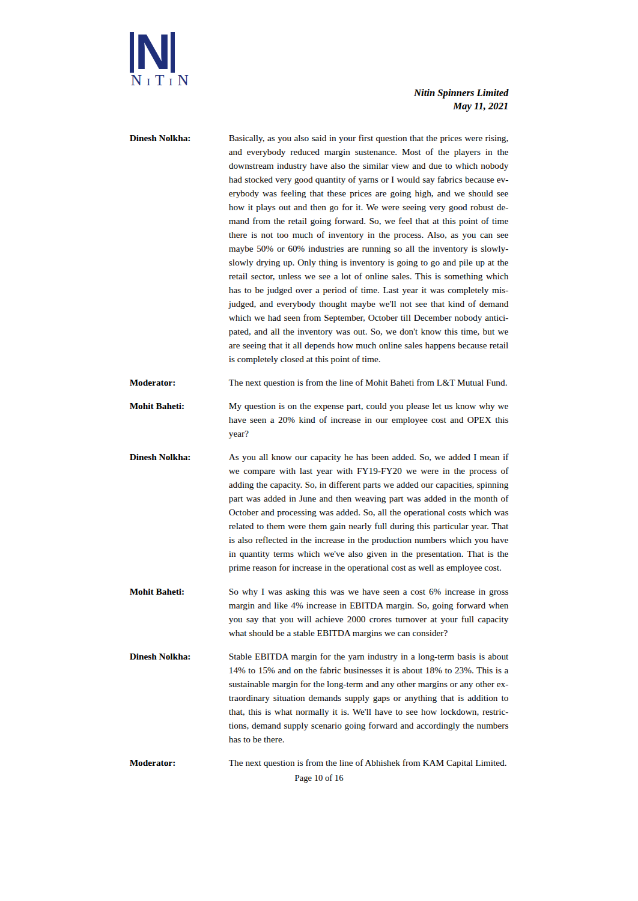N
N I T I N
Nitin Spinners Limited
May 11, 2021
Dinesh Nolkha:
Basically, as you also said in your first question that the prices were rising, and everybody reduced margin sustenance. Most of the players in the downstream industry have also the similar view and due to which nobody had stocked very good quantity of yarns or I would say fabrics because everybody was feeling that these prices are going high, and we should see how it plays out and then go for it. We were seeing very good robust demand from the retail going forward. So, we feel that at this point of time there is not too much of inventory in the process. Also, as you can see maybe 50% or 60% industries are running so all the inventory is slowly-slowly drying up. Only thing is inventory is going to go and pile up at the retail sector, unless we see a lot of online sales. This is something which has to be judged over a period of time. Last year it was completely misjudged, and everybody thought maybe we'll not see that kind of demand which we had seen from September, October till December nobody anticipated, and all the inventory was out. So, we don't know this time, but we are seeing that it all depends how much online sales happens because retail is completely closed at this point of time.
Moderator:
The next question is from the line of Mohit Baheti from L&T Mutual Fund.
Mohit Baheti:
My question is on the expense part, could you please let us know why we have seen a 20% kind of increase in our employee cost and OPEX this year?
Dinesh Nolkha:
As you all know our capacity he has been added. So, we added I mean if we compare with last year with FY19-FY20 we were in the process of adding the capacity. So, in different parts we added our capacities, spinning part was added in June and then weaving part was added in the month of October and processing was added. So, all the operational costs which was related to them were them gain nearly full during this particular year. That is also reflected in the increase in the production numbers which you have in quantity terms which we've also given in the presentation. That is the prime reason for increase in the operational cost as well as employee cost.
Mohit Baheti:
So why I was asking this was we have seen a cost 6% increase in gross margin and like 4% increase in EBITDA margin. So, going forward when you say that you will achieve 2000 crores turnover at your full capacity what should be a stable EBITDA margins we can consider?
Dinesh Nolkha:
Stable EBITDA margin for the yarn industry in a long-term basis is about 14% to 15% and on the fabric businesses it is about 18% to 23%. This is a sustainable margin for the long-term and any other margins or any other extraordinary situation demands supply gaps or anything that is addition to that, this is what normally it is. We'll have to see how lockdown, restrictions, demand supply scenario going forward and accordingly the numbers has to be there.
Moderator:
The next question is from the line of Abhishek from KAM Capital Limited.
Page 10 of 16